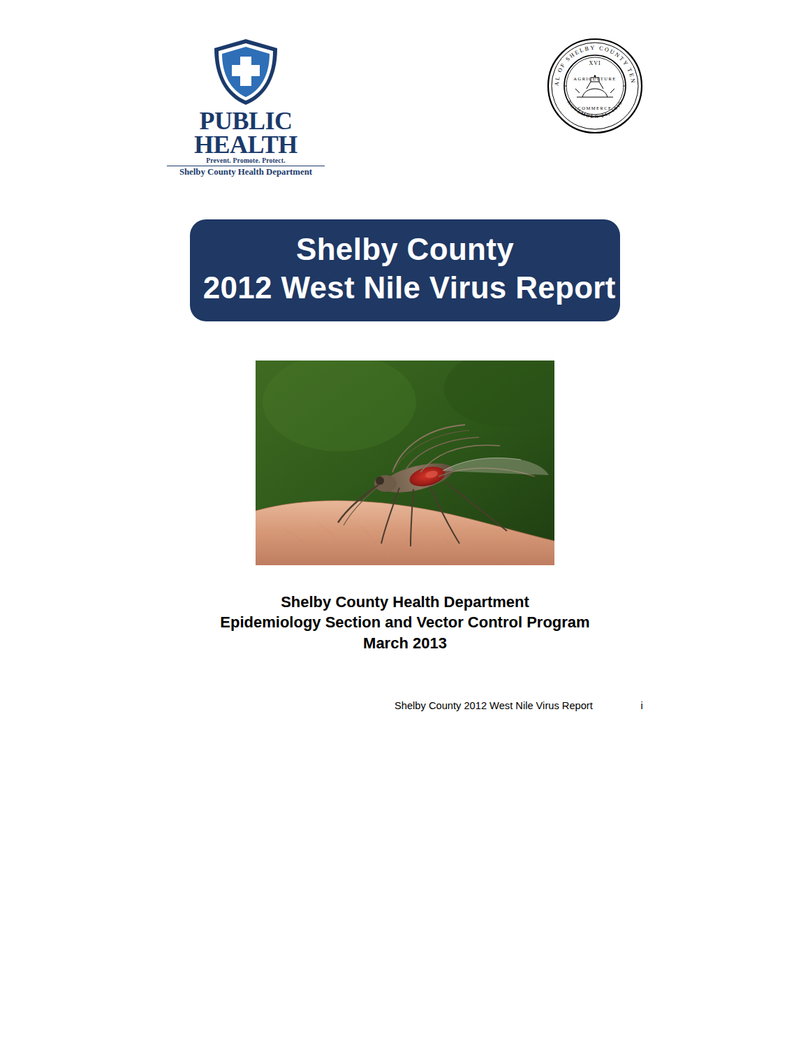PUBLIC
HEALTH
Prevent. Promote. Protect.
Shelby County Health Department
THE SEAL OF SHELBY COUNTY TENNESSEE NOVEMBER 24, 1819 XVI AGRICULTURE COMMERCE
Shelby County2012 West Nile Virus Report
Shelby County Health Department
Epidemiology Section and Vector Control Program
March 2013
Shelby County 2012 West Nile Virus Report i